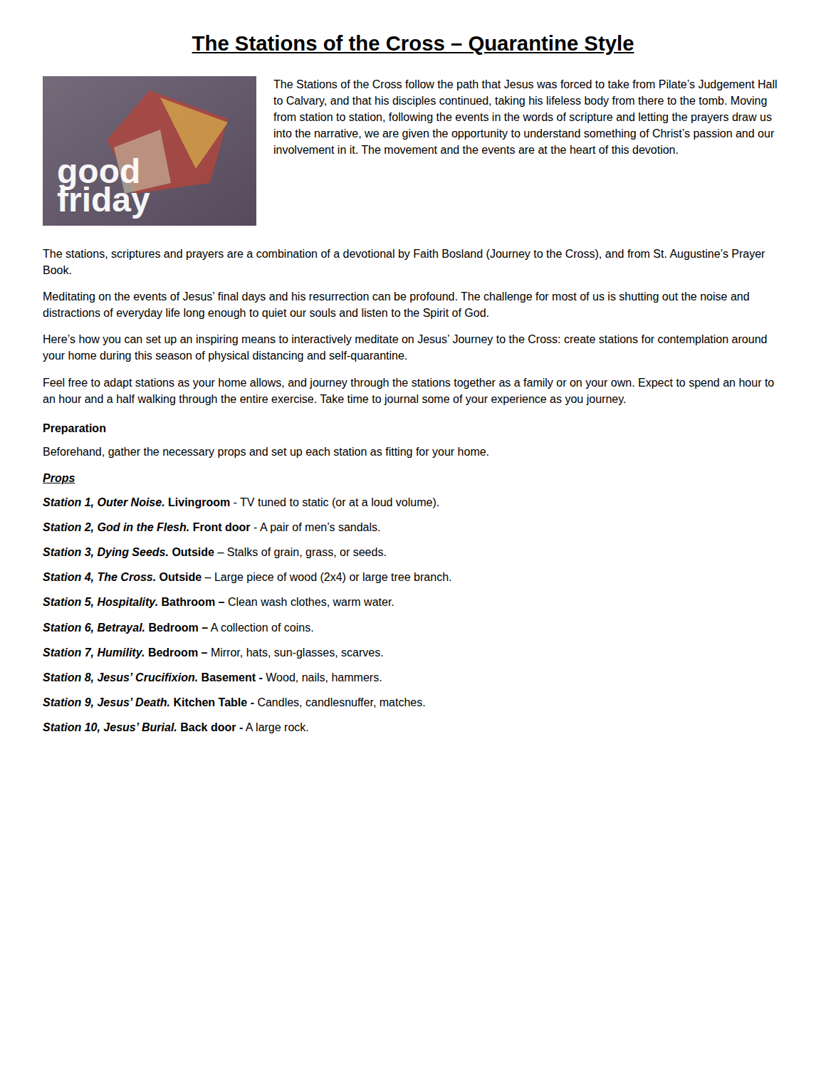The Stations of the Cross – Quarantine Style
The Stations of the Cross follow the path that Jesus was forced to take from Pilate’s Judgement Hall to Calvary, and that his disciples continued, taking his lifeless body from there to the tomb. Moving from station to station, following the events in the words of scripture and letting the prayers draw us into the narrative, we are given the opportunity to understand something of Christ’s passion and our involvement in it. The movement and the events are at the heart of this devotion.
The stations, scriptures and prayers are a combination of a devotional by Faith Bosland (Journey to the Cross), and from St. Augustine’s Prayer Book.
Meditating on the events of Jesus’ final days and his resurrection can be profound. The challenge for most of us is shutting out the noise and distractions of everyday life long enough to quiet our souls and listen to the Spirit of God.
Here’s how you can set up an inspiring means to interactively meditate on Jesus’ Journey to the Cross: create stations for contemplation around your home during this season of physical distancing and self-quarantine.
Feel free to adapt stations as your home allows, and journey through the stations together as a family or on your own. Expect to spend an hour to an hour and a half walking through the entire exercise. Take time to journal some of your experience as you journey.
Preparation
Beforehand, gather the necessary props and set up each station as fitting for your home.
Props
Station 1, Outer Noise. Livingroom - TV tuned to static (or at a loud volume).
Station 2, God in the Flesh. Front door - A pair of men’s sandals.
Station 3, Dying Seeds. Outside – Stalks of grain, grass, or seeds.
Station 4, The Cross. Outside – Large piece of wood (2x4) or large tree branch.
Station 5, Hospitality. Bathroom – Clean wash clothes, warm water.
Station 6, Betrayal. Bedroom – A collection of coins.
Station 7, Humility. Bedroom – Mirror, hats, sun-glasses, scarves.
Station 8, Jesus’ Crucifixion. Basement - Wood, nails, hammers.
Station 9, Jesus’ Death. Kitchen Table - Candles, candlesnuffer, matches.
Station 10, Jesus’ Burial. Back door - A large rock.